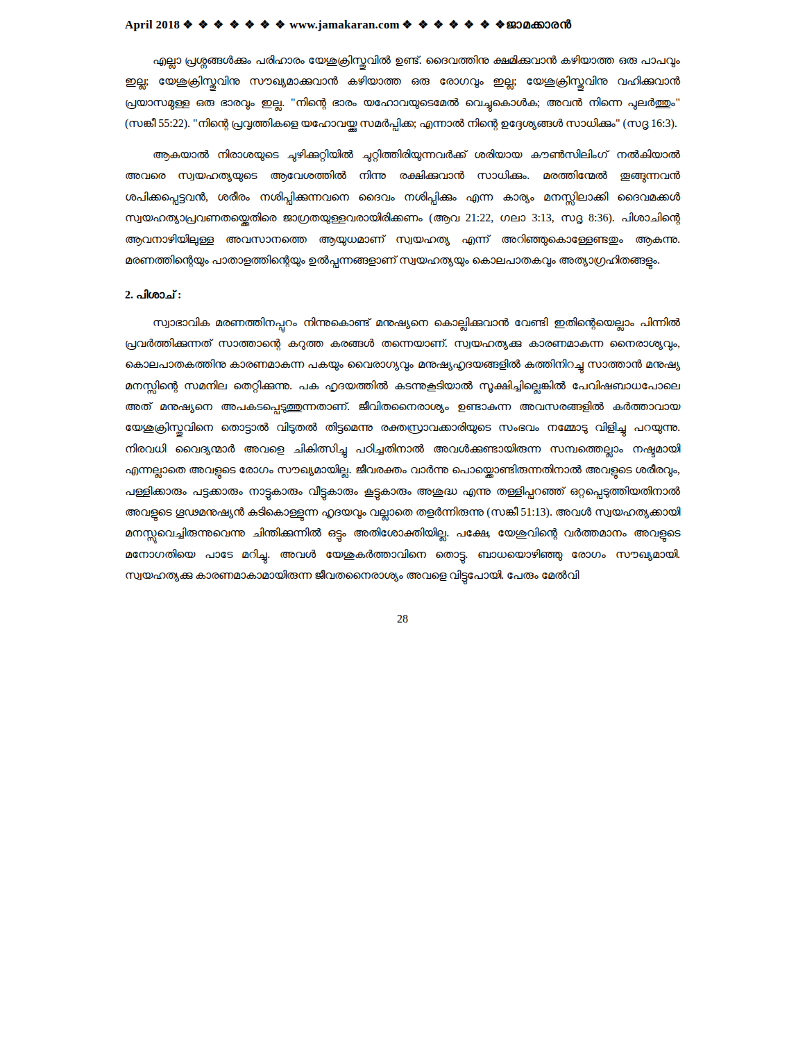April 2018 ❖ ❖ ❖ ❖ ❖ ❖ ❖ www.jamakaran.com ❖ ❖ ❖ ❖ ❖ ❖ ❖ജാമക്കാരൻ
എല്ലാ പ്രശ്നങ്ങൾക്കും പരിഹാരം യേശുക്രിസ്തുവിൽ ഉണ്ട്. ദൈവത്തിനു ക്ഷമിക്കുവാൻ കഴിയാത്ത ഒരു പാപവും ഇല്ല; യേശുക്രിസ്തുവിനു സൗഖ്യമാക്കുവാൻ കഴിയാത്ത ഒരു രോഗവും ഇല്ല; യേശുക്രിസ്തുവിനു വഹിക്കുവാൻ പ്രയാസമുള്ള ഒരു ഭാരവും ഇല്ല. "നിന്റെ ഭാരം യഹോവയുടെമേൽ വെച്ചുകൊൾക; അവൻ നിന്നെ പുലർത്തും" (സങ്കീ 55:22). "നിന്റെ പ്രവൃത്തികളെ യഹോവയ്ക്കു സമർപ്പിക്ക; എന്നാൽ നിന്റെ ഉദ്ദേശ്യങ്ങൾ സാധിക്കും" (സദൃ 16:3).
ആകയാൽ നിരാശയുടെ ചുഴിക്കുറ്റിയിൽ ചുറ്റിത്തിരിയുന്നവർക്ക് ശരിയായ കൗൺസിലിംഗ് നൽകിയാൽ അവരെ സ്വയഹത്യയുടെ ആവേശത്തിൽ നിന്നു രക്ഷിക്കുവാൻ സാധിക്കും. മരത്തിന്മേൽ തൂങ്ങുന്നവൻ ശപിക്കപ്പെട്ടവൻ, ശരീരം നശിപ്പിക്കുന്നവനെ ദൈവം നശിപ്പിക്കും എന്ന കാര്യം മനസ്സിലാക്കി ദൈവമക്കൾ സ്വയഹത്യാപ്രവണതയ്ക്കെതിരെ ജാഗ്രതയുള്ളവരായിരിക്കണം (ആവ 21:22, ഗലാ 3:13, സദൃ 8:36). പിശാചിന്റെ ആവനാഴിയിലുള്ള അവസാനത്തെ ആയുധമാണ് സ്വയഹത്യ എന്ന് അറിഞ്ഞുകൊള്ളേണ്ടതും ആകുന്നു. മരണത്തിന്റെയും പാതാളത്തിന്റെയും ഉൽപ്പന്നങ്ങളാണ് സ്വയഹത്യയും കൊലപാതകവും അത്യാഗ്രഹിതങ്ങളും.
2. പിശാച് :
സ്വാഭാവിക മരണത്തിനപ്പുറം നിന്നുകൊണ്ട് മനുഷ്യനെ കൊല്ലിക്കുവാൻ വേണ്ടി ഇതിന്റെയെല്ലാം പിന്നിൽ പ്രവർത്തിക്കുന്നത് സാത്താന്റെ കറുത്ത കരങ്ങൾ തന്നെയാണ്. സ്വയഹത്യക്കു കാരണമാകുന്ന നൈരാശ്യവും, കൊലപാതകത്തിനു കാരണമാകുന്ന പകയും വൈരാഗ്യവും മനുഷ്യഹൃദയങ്ങളിൽ കുത്തിനിറച്ചു സാത്താൻ മനുഷ്യ മനസ്സിന്റെ സമനില തെറ്റിക്കുന്നു. പക ഹൃദയത്തിൽ കടന്നുകൂടിയാൽ സൂക്ഷിച്ചില്ലെങ്കിൽ പേവിഷബാധപോലെ അത് മനുഷ്യനെ അപകടപ്പെടുത്തുന്നതാണ്. ജീവിതനൈരാശ്യം ഉണ്ടാകുന്ന അവസരങ്ങളിൽ കർത്താവായ യേശുക്രിസ്തുവിനെ തൊട്ടാൽ വിടുതൽ തിട്ടമെന്നു രക്തസ്രാവക്കാരിയുടെ സംഭവം നമ്മോടു വിളിച്ചു പറയുന്നു. നിരവധി വൈദ്യന്മാർ അവളെ ചികിത്സിച്ചു പഠിച്ചതിനാൽ അവൾക്കുണ്ടായിരുന്ന സമ്പത്തെല്ലാം നഷ്ടമായി എന്നല്ലാതെ അവളുടെ രോഗം സൗഖ്യമായില്ല. ജീവരക്തം വാർന്നു പൊയ്ക്കൊണ്ടിരുന്നതിനാൽ അവളുടെ ശരീരവും, പള്ളിക്കാരും പട്ടക്കാരും നാട്ടുകാരും വീട്ടുകാരും കൂട്ടുകാരും അശുദ്ധ എന്നു തള്ളിപ്പറഞ്ഞ് ഒറ്റപ്പെടുത്തിയതിനാൽ അവളുടെ ഗൂഢമനുഷ്യൻ കുടികൊള്ളുന്ന ഹൃദയവും വല്ലാതെ തളർന്നിരുന്നു (സങ്കീ 51:13). അവൾ സ്വയഹത്യക്കായി മനസ്സുവെച്ചിരുന്നുവെന്നു ചിന്തിക്കുന്നിൽ ഒട്ടും അതിശോക്തിയില്ല. പക്ഷേ, യേശുവിന്റെ വർത്തമാനം അവളുടെ മനോഗതിയെ പാടേ മറിച്ചു. അവൾ യേശുകർത്താവിനെ തൊട്ടു. ബാധയൊഴിഞ്ഞു രോഗം സൗഖ്യമായി. സ്വയഹത്യക്കു കാരണമാകാമായിരുന്ന ജീവതനൈരാശ്യം അവളെ വിട്ടുപോയി. പേരും മേൽവി
28